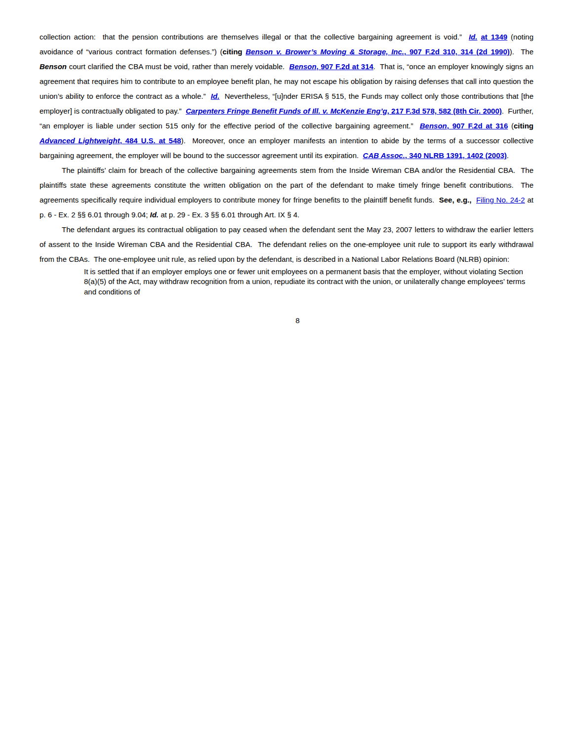collection action: that the pension contributions are themselves illegal or that the collective bargaining agreement is void.” Id. at 1349 (noting avoidance of “various contract formation defenses.”) (citing Benson v. Brower’s Moving & Storage, Inc., 907 F.2d 310, 314 (2d 1990)). The Benson court clarified the CBA must be void, rather than merely voidable. Benson, 907 F.2d at 314. That is, “once an employer knowingly signs an agreement that requires him to contribute to an employee benefit plan, he may not escape his obligation by raising defenses that call into question the union’s ability to enforce the contract as a whole.” Id. Nevertheless, “[u]nder ERISA § 515, the Funds may collect only those contributions that [the employer] is contractually obligated to pay.” Carpenters Fringe Benefit Funds of Ill. v. McKenzie Eng’g, 217 F.3d 578, 582 (8th Cir. 2000). Further, “an employer is liable under section 515 only for the effective period of the collective bargaining agreement.” Benson, 907 F.2d at 316 (citing Advanced Lightweight, 484 U.S. at 548). Moreover, once an employer manifests an intention to abide by the terms of a successor collective bargaining agreement, the employer will be bound to the successor agreement until its expiration. CAB Assoc., 340 NLRB 1391, 1402 (2003).
The plaintiffs’ claim for breach of the collective bargaining agreements stem from the Inside Wireman CBA and/or the Residential CBA. The plaintiffs state these agreements constitute the written obligation on the part of the defendant to make timely fringe benefit contributions. The agreements specifically require individual employers to contribute money for fringe benefits to the plaintiff benefit funds. See, e.g., Filing No. 24-2 at p. 6 - Ex. 2 §§ 6.01 through 9.04; Id. at p. 29 - Ex. 3 §§ 6.01 through Art. IX § 4.
The defendant argues its contractual obligation to pay ceased when the defendant sent the May 23, 2007 letters to withdraw the earlier letters of assent to the Inside Wireman CBA and the Residential CBA. The defendant relies on the one-employee unit rule to support its early withdrawal from the CBAs. The one-employee unit rule, as relied upon by the defendant, is described in a National Labor Relations Board (NLRB) opinion:
It is settled that if an employer employs one or fewer unit employees on a permanent basis that the employer, without violating Section 8(a)(5) of the Act, may withdraw recognition from a union, repudiate its contract with the union, or unilaterally change employees’ terms and conditions of
8